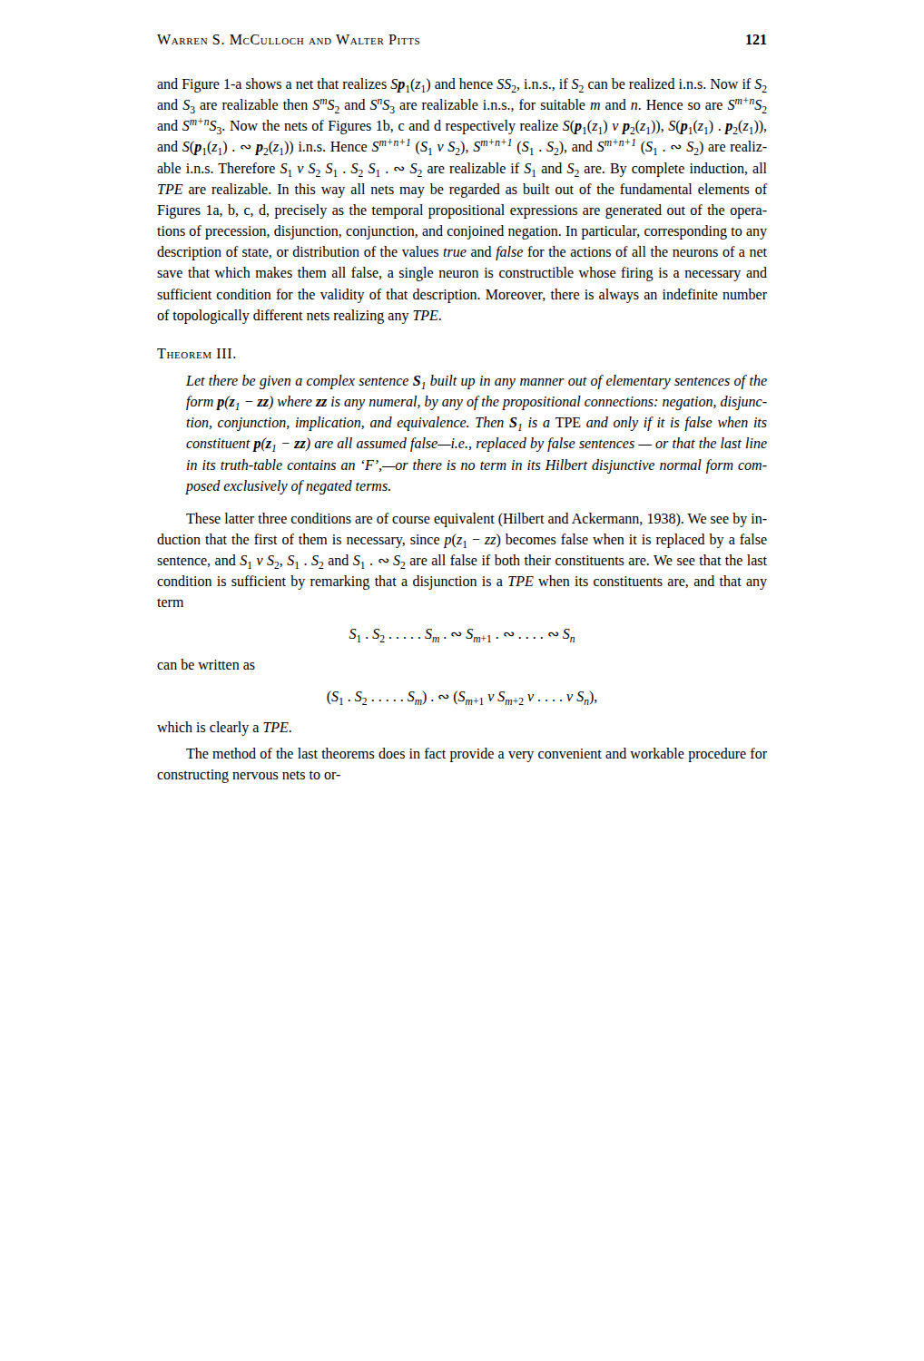Warren S. McCulloch and Walter Pitts 121
and Figure 1-a shows a net that realizes Sp1(z1) and hence SS2, i.n.s., if S2 can be realized i.n.s. Now if S2 and S3 are realizable then SmS2 and SnS3 are realizable i.n.s., for suitable m and n. Hence so are Sm+nS2 and Sm+nS3. Now the nets of Figures 1b, c and d respectively realize S(p1(z1) v p2(z1)), S(p1(z1) . p2(z1)), and S(p1(z1) . ∾ p2(z1)) i.n.s. Hence Sm+n+1 (S1 v S2), Sm+n+1 (S1 . S2), and Sm+n+1 (S1 . ∾ S2) are realizable i.n.s. Therefore S1 v S2 S1 . S2 S1 . ∾ S2 are realizable if S1 and S2 are. By complete induction, all TPE are realizable. In this way all nets may be regarded as built out of the fundamental elements of Figures 1a, b, c, d, precisely as the temporal propositional expressions are generated out of the operations of precession, disjunction, conjunction, and conjoined negation. In particular, corresponding to any description of state, or distribution of the values true and false for the actions of all the neurons of a net save that which makes them all false, a single neuron is constructible whose firing is a necessary and sufficient condition for the validity of that description. Moreover, there is always an indefinite number of topologically different nets realizing any TPE.
Theorem III.
Let there be given a complex sentence S1 built up in any manner out of elementary sentences of the form p(z1 − zz) where zz is any numeral, by any of the propositional connections: negation, disjunction, conjunction, implication, and equivalence. Then S1 is a TPE and only if it is false when its constituent p(z1 − zz) are all assumed false—i.e., replaced by false sentences — or that the last line in its truth-table contains an ‘F’,—or there is no term in its Hilbert disjunctive normal form composed exclusively of negated terms.
These latter three conditions are of course equivalent (Hilbert and Ackermann, 1938). We see by induction that the first of them is necessary, since p(z1 − zz) becomes false when it is replaced by a false sentence, and S1 v S2, S1 . S2 and S1 . ∾ S2 are all false if both their constituents are. We see that the last condition is sufficient by remarking that a disjunction is a TPE when its constituents are, and that any term
S1 . S2 . . . . . Sm . ∾ Sm+1 . ∾ . . . . ∾ Sn
can be written as
(S1 . S2 . . . . . Sm) . ∾ (Sm+1 v Sm+2 v . . . . v Sn),
which is clearly a TPE.
The method of the last theorems does in fact provide a very convenient and workable procedure for constructing nervous nets to or-